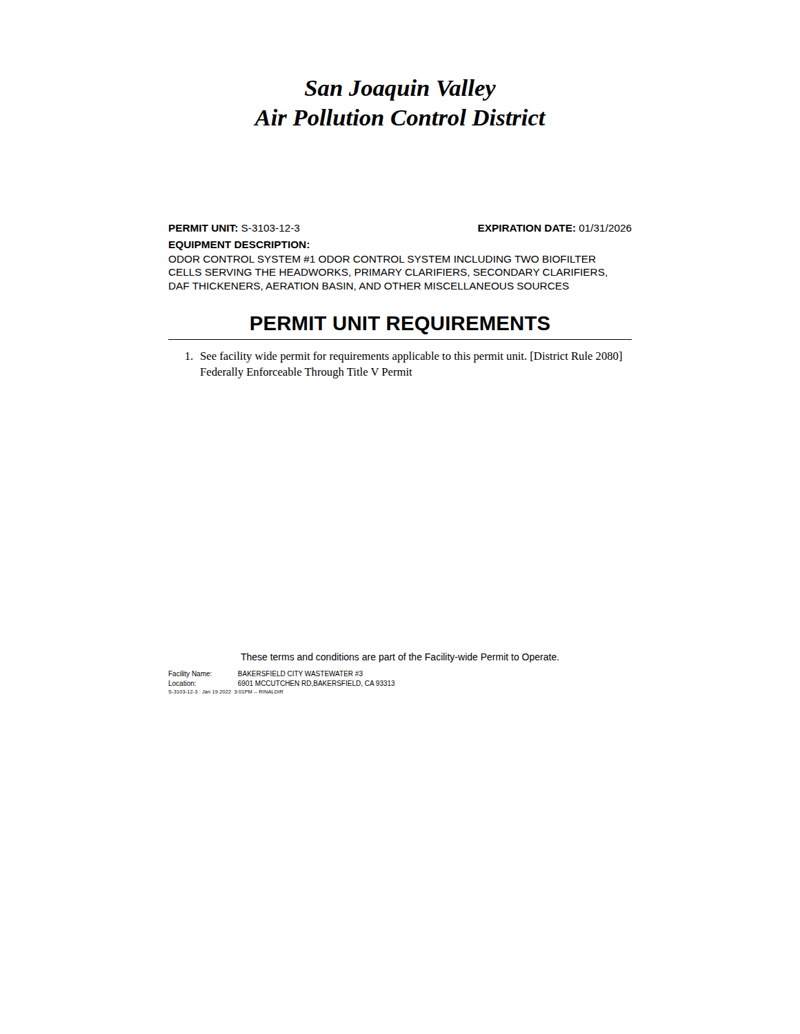San Joaquin Valley
Air Pollution Control District
PERMIT UNIT: S-3103-12-3
EXPIRATION DATE: 01/31/2026
EQUIPMENT DESCRIPTION:
ODOR CONTROL SYSTEM #1 ODOR CONTROL SYSTEM INCLUDING TWO BIOFILTER CELLS SERVING THE HEADWORKS, PRIMARY CLARIFIERS, SECONDARY CLARIFIERS, DAF THICKENERS, AERATION BASIN, AND OTHER MISCELLANEOUS SOURCES
PERMIT UNIT REQUIREMENTS
See facility wide permit for requirements applicable to this permit unit. [District Rule 2080] Federally Enforceable Through Title V Permit
These terms and conditions are part of the Facility-wide Permit to Operate.
Facility Name:
BAKERSFIELD CITY WASTEWATER #3
Location:
6901 MCCUTCHEN RD,BAKERSFIELD, CA 93313
S-3103-12-3 : Jan 19 2022 3:01PM -- RINALDIR